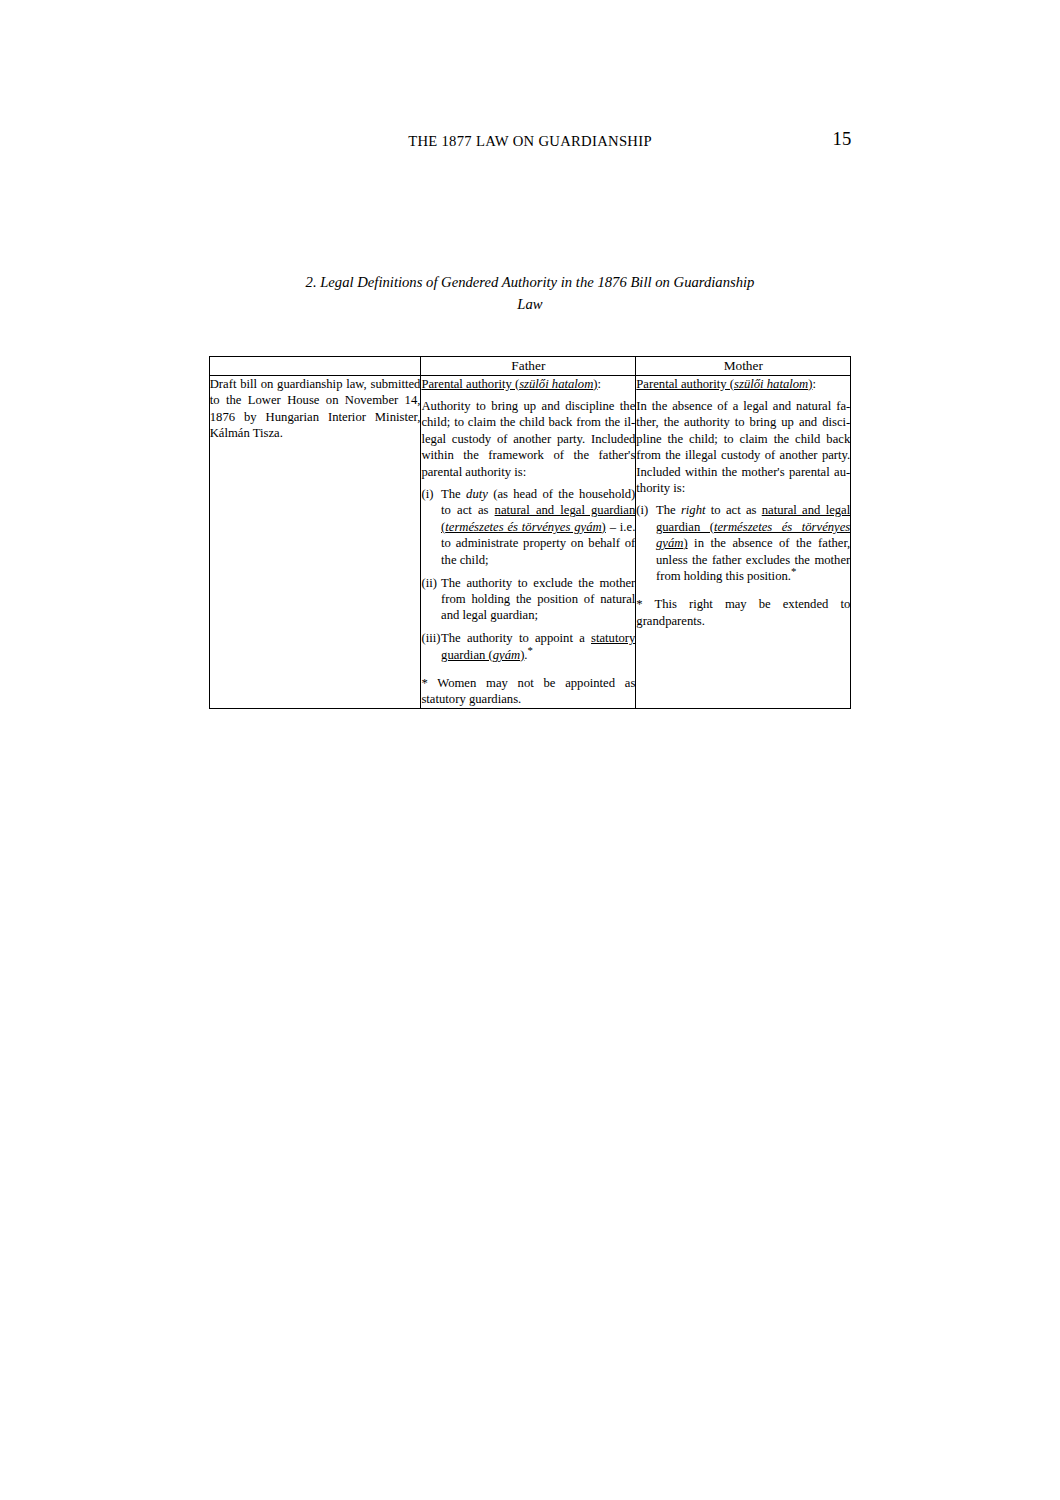THE 1877 LAW ON GUARDIANSHIP 15
2. Legal Definitions of Gendered Authority in the 1876 Bill on Guardianship
Law
| | Father | Mother |
| Draft bill on guardianship law, submitted to the Lower House on November 14, 1876 by Hungarian Interior Minister, Kálmán Tisza. | Parental authority ( szülői hatalom ) : Authority to bring up and discipline the child; to claim the child back from the illegal custody of another party. Included within the framework of the father's parental authority is: (i) The duty (as head of the household) to act as natural and legal guardian ( természetes és törvényes gyám ) – i.e. to administrate property on behalf of the child; (ii) The authority to exclude the mother from holding the position of natural and legal guardian; (iii) The authority to appoint a statutory guardian ( gyám ) . * * Women may not be appointed as statutory guardians. | Parental authority ( szülői hatalom ) : In the absence of a legal and natural father, the authority to bring up and discipline the child; to claim the child back from the illegal custody of another party. Included within the mother's parental authority is: (i) The right to act as natural and legal guardian ( természetes és törvényes gyám ) in the absence of the father, unless the father excludes the mother from holding this position. * * This right may be extended to grandparents. |